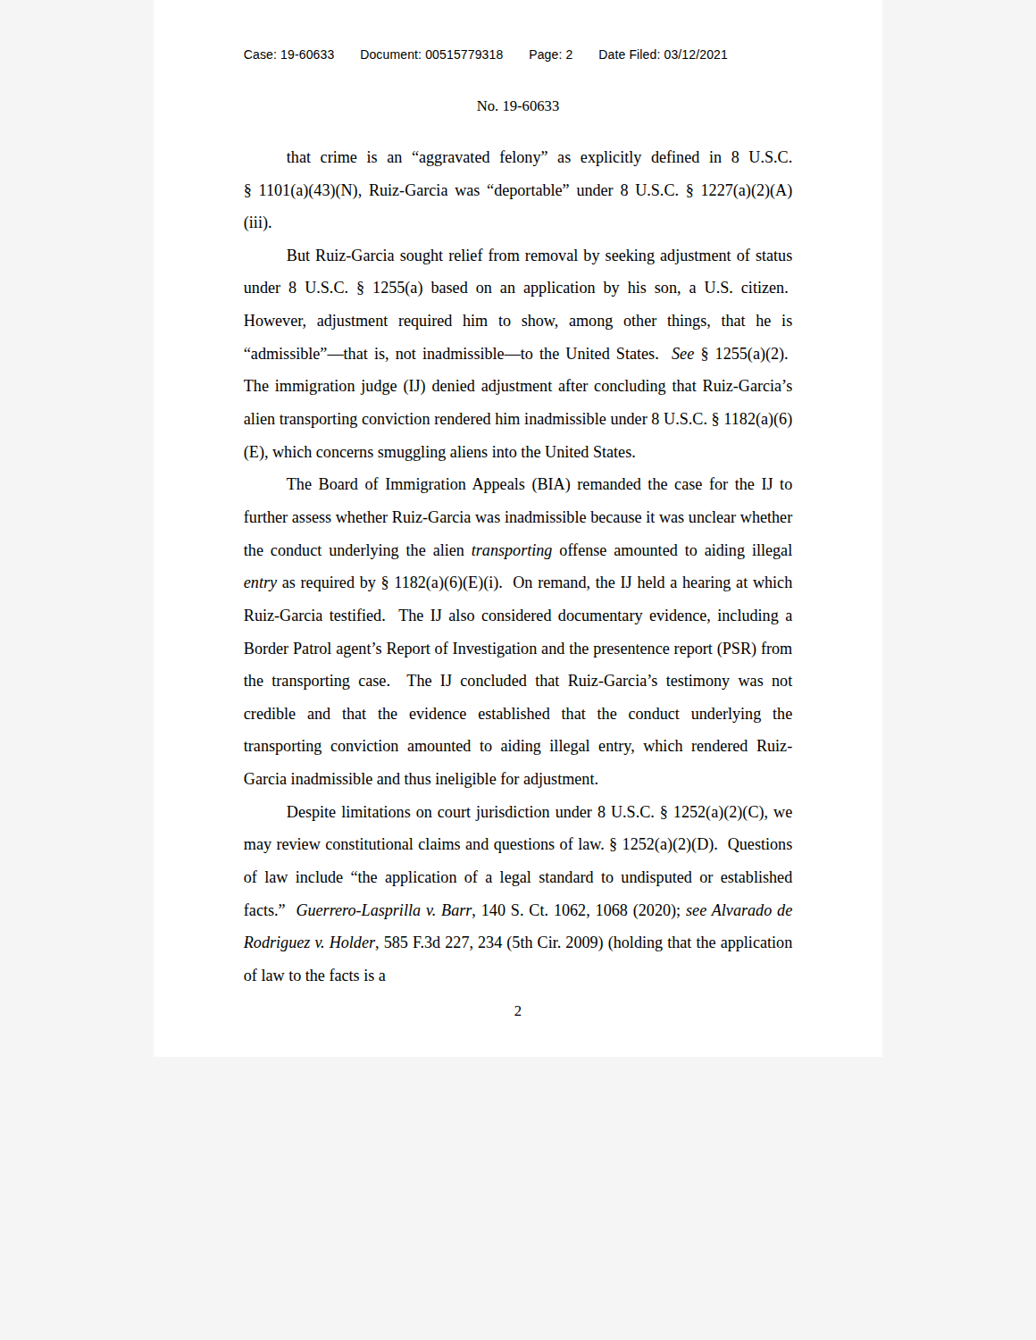Case: 19-60633 Document: 00515779318 Page: 2 Date Filed: 03/12/2021
No. 19-60633
that crime is an “aggravated felony” as explicitly defined in 8 U.S.C. § 1101(a)(43)(N), Ruiz-Garcia was “deportable” under 8 U.S.C. § 1227(a)(2)(A)(iii).
But Ruiz-Garcia sought relief from removal by seeking adjustment of status under 8 U.S.C. § 1255(a) based on an application by his son, a U.S. citizen. However, adjustment required him to show, among other things, that he is “admissible”—that is, not inadmissible—to the United States. See § 1255(a)(2). The immigration judge (IJ) denied adjustment after concluding that Ruiz-Garcia’s alien transporting conviction rendered him inadmissible under 8 U.S.C. § 1182(a)(6)(E), which concerns smuggling aliens into the United States.
The Board of Immigration Appeals (BIA) remanded the case for the IJ to further assess whether Ruiz-Garcia was inadmissible because it was unclear whether the conduct underlying the alien transporting offense amounted to aiding illegal entry as required by § 1182(a)(6)(E)(i). On remand, the IJ held a hearing at which Ruiz-Garcia testified. The IJ also considered documentary evidence, including a Border Patrol agent’s Report of Investigation and the presentence report (PSR) from the transporting case. The IJ concluded that Ruiz-Garcia’s testimony was not credible and that the evidence established that the conduct underlying the transporting conviction amounted to aiding illegal entry, which rendered Ruiz-Garcia inadmissible and thus ineligible for adjustment.
Despite limitations on court jurisdiction under 8 U.S.C. § 1252(a)(2)(C), we may review constitutional claims and questions of law. § 1252(a)(2)(D). Questions of law include “the application of a legal standard to undisputed or established facts.” Guerrero-Lasprilla v. Barr, 140 S. Ct. 1062, 1068 (2020); see Alvarado de Rodriguez v. Holder, 585 F.3d 227, 234 (5th Cir. 2009) (holding that the application of law to the facts is a
2